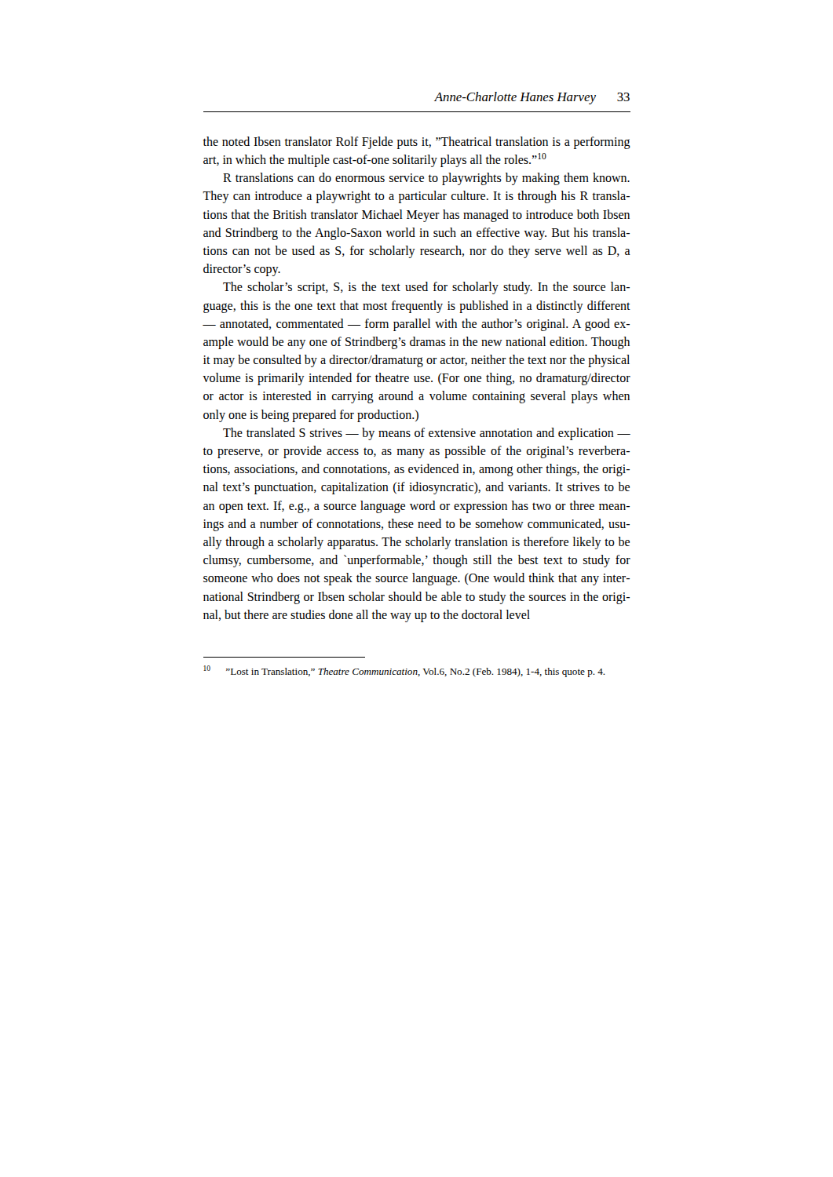Anne-Charlotte Hanes Harvey 33
the noted Ibsen translator Rolf Fjelde puts it, ”Theatrical translation is a performing art, in which the multiple cast-of-one solitarily plays all the roles.”10
R translations can do enormous service to playwrights by making them known. They can introduce a playwright to a particular culture. It is through his R translations that the British translator Michael Meyer has managed to introduce both Ibsen and Strindberg to the Anglo-Saxon world in such an effective way. But his translations can not be used as S, for scholarly research, nor do they serve well as D, a director’s copy.
The scholar’s script, S, is the text used for scholarly study. In the source language, this is the one text that most frequently is published in a distinctly different — annotated, commentated — form parallel with the author’s original. A good example would be any one of Strindberg’s dramas in the new national edition. Though it may be consulted by a director/dramaturg or actor, neither the text nor the physical volume is primarily intended for theatre use. (For one thing, no dramaturg/director or actor is interested in carrying around a volume containing several plays when only one is being prepared for production.)
The translated S strives — by means of extensive annotation and explication — to preserve, or provide access to, as many as possible of the original’s reverberations, associations, and connotations, as evidenced in, among other things, the original text’s punctuation, capitalization (if idiosyncratic), and variants. It strives to be an open text. If, e.g., a source language word or expression has two or three meanings and a number of connotations, these need to be somehow communicated, usually through a scholarly apparatus. The scholarly translation is therefore likely to be clumsy, cumbersome, and `unperformable,’ though still the best text to study for someone who does not speak the source language. (One would think that any international Strindberg or Ibsen scholar should be able to study the sources in the original, but there are studies done all the way up to the doctoral level
10”Lost in Translation,” Theatre Communication, Vol.6, No.2 (Feb. 1984), 1-4, this quote p. 4.